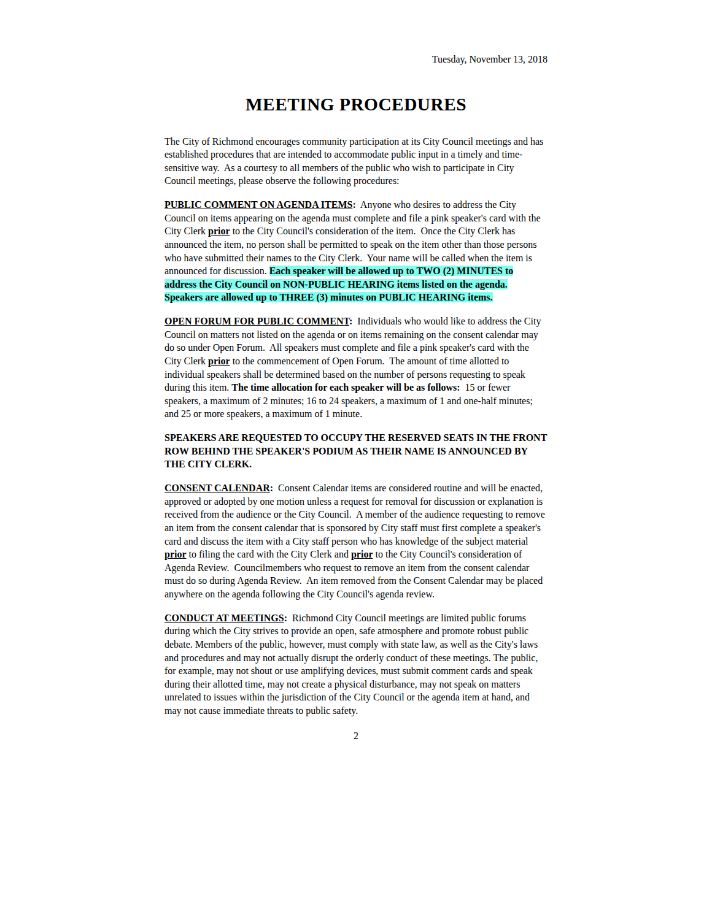Tuesday, November 13, 2018
MEETING PROCEDURES
The City of Richmond encourages community participation at its City Council meetings and has established procedures that are intended to accommodate public input in a timely and time-sensitive way. As a courtesy to all members of the public who wish to participate in City Council meetings, please observe the following procedures:
PUBLIC COMMENT ON AGENDA ITEMS: Anyone who desires to address the City Council on items appearing on the agenda must complete and file a pink speaker's card with the City Clerk prior to the City Council's consideration of the item. Once the City Clerk has announced the item, no person shall be permitted to speak on the item other than those persons who have submitted their names to the City Clerk. Your name will be called when the item is announced for discussion. Each speaker will be allowed up to TWO (2) MINUTES to address the City Council on NON-PUBLIC HEARING items listed on the agenda. Speakers are allowed up to THREE (3) minutes on PUBLIC HEARING items.
OPEN FORUM FOR PUBLIC COMMENT: Individuals who would like to address the City Council on matters not listed on the agenda or on items remaining on the consent calendar may do so under Open Forum. All speakers must complete and file a pink speaker's card with the City Clerk prior to the commencement of Open Forum. The amount of time allotted to individual speakers shall be determined based on the number of persons requesting to speak during this item. The time allocation for each speaker will be as follows: 15 or fewer speakers, a maximum of 2 minutes; 16 to 24 speakers, a maximum of 1 and one-half minutes; and 25 or more speakers, a maximum of 1 minute.
SPEAKERS ARE REQUESTED TO OCCUPY THE RESERVED SEATS IN THE FRONT ROW BEHIND THE SPEAKER'S PODIUM AS THEIR NAME IS ANNOUNCED BY THE CITY CLERK.
CONSENT CALENDAR: Consent Calendar items are considered routine and will be enacted, approved or adopted by one motion unless a request for removal for discussion or explanation is received from the audience or the City Council. A member of the audience requesting to remove an item from the consent calendar that is sponsored by City staff must first complete a speaker's card and discuss the item with a City staff person who has knowledge of the subject material prior to filing the card with the City Clerk and prior to the City Council's consideration of Agenda Review. Councilmembers who request to remove an item from the consent calendar must do so during Agenda Review. An item removed from the Consent Calendar may be placed anywhere on the agenda following the City Council's agenda review.
CONDUCT AT MEETINGS: Richmond City Council meetings are limited public forums during which the City strives to provide an open, safe atmosphere and promote robust public debate. Members of the public, however, must comply with state law, as well as the City's laws and procedures and may not actually disrupt the orderly conduct of these meetings. The public, for example, may not shout or use amplifying devices, must submit comment cards and speak during their allotted time, may not create a physical disturbance, may not speak on matters unrelated to issues within the jurisdiction of the City Council or the agenda item at hand, and may not cause immediate threats to public safety.
2